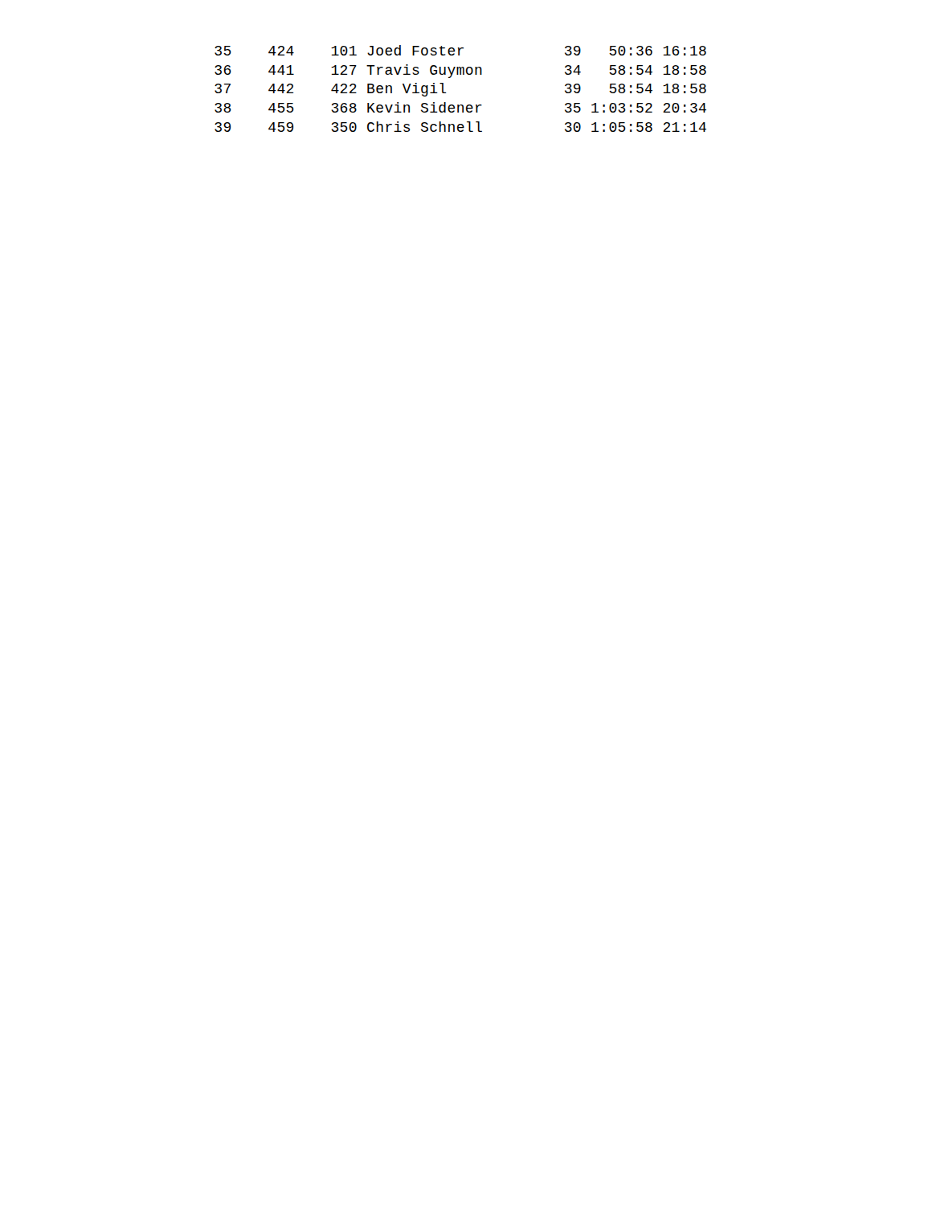35    424    101 Joed Foster           39   50:36 16:18
  36    441    127 Travis Guymon         34   58:54 18:58
  37    442    422 Ben Vigil             39   58:54 18:58
  38    455    368 Kevin Sidener         35 1:03:52 20:34
  39    459    350 Chris Schnell         30 1:05:58 21:14